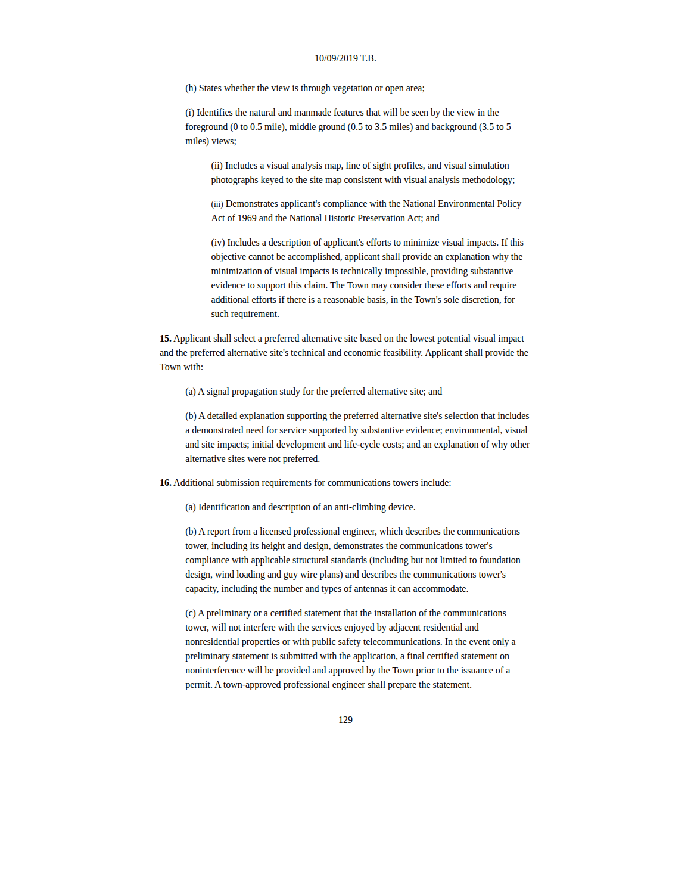10/09/2019 T.B.
(h) States whether the view is through vegetation or open area;
(i) Identifies the natural and manmade features that will be seen by the view in the foreground (0 to 0.5 mile), middle ground (0.5 to 3.5 miles) and background (3.5 to 5 miles) views;
(ii) Includes a visual analysis map, line of sight profiles, and visual simulation photographs keyed to the site map consistent with visual analysis methodology;
(iii) Demonstrates applicant's compliance with the National Environmental Policy Act of 1969 and the National Historic Preservation Act; and
(iv) Includes a description of applicant's efforts to minimize visual impacts. If this objective cannot be accomplished, applicant shall provide an explanation why the minimization of visual impacts is technically impossible, providing substantive evidence to support this claim. The Town may consider these efforts and require additional efforts if there is a reasonable basis, in the Town's sole discretion, for such requirement.
15. Applicant shall select a preferred alternative site based on the lowest potential visual impact and the preferred alternative site's technical and economic feasibility. Applicant shall provide the Town with:
(a) A signal propagation study for the preferred alternative site; and
(b) A detailed explanation supporting the preferred alternative site's selection that includes a demonstrated need for service supported by substantive evidence; environmental, visual and site impacts; initial development and life-cycle costs; and an explanation of why other alternative sites were not preferred.
16. Additional submission requirements for communications towers include:
(a) Identification and description of an anti-climbing device.
(b) A report from a licensed professional engineer, which describes the communications tower, including its height and design, demonstrates the communications tower's compliance with applicable structural standards (including but not limited to foundation design, wind loading and guy wire plans) and describes the communications tower's capacity, including the number and types of antennas it can accommodate.
(c) A preliminary or a certified statement that the installation of the communications tower, will not interfere with the services enjoyed by adjacent residential and nonresidential properties or with public safety telecommunications. In the event only a preliminary statement is submitted with the application, a final certified statement on noninterference will be provided and approved by the Town prior to the issuance of a permit. A town-approved professional engineer shall prepare the statement.
129